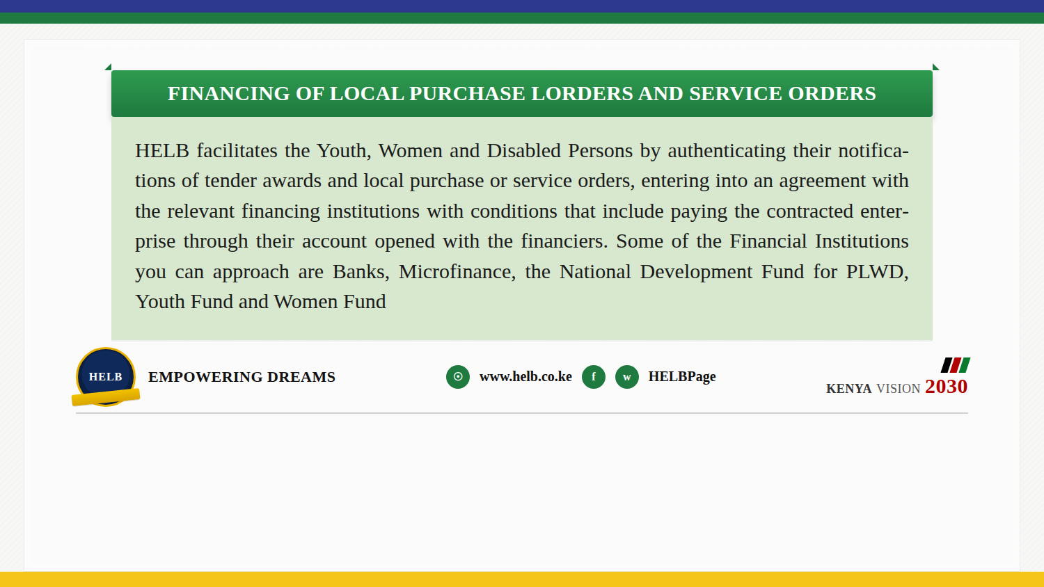Higher Education
Financing of Local Purchase Lorders and Service Orders
HELB facilitates the Youth, Women and Disabled Persons by authenticating their notifications of tender awards and local purchase or service orders, entering into an agreement with the relevant financing institutions with conditions that include paying the contracted enterprise through their account opened with the financiers. Some of the Financial Institutions you can approach are Banks, Microfinance, the National Development Fund for PLWD, Youth Fund and Women Fund
EMPOWERING DREAMS
☉ www.helb.co.ke f w HELBPage
KENYA VISION 2030